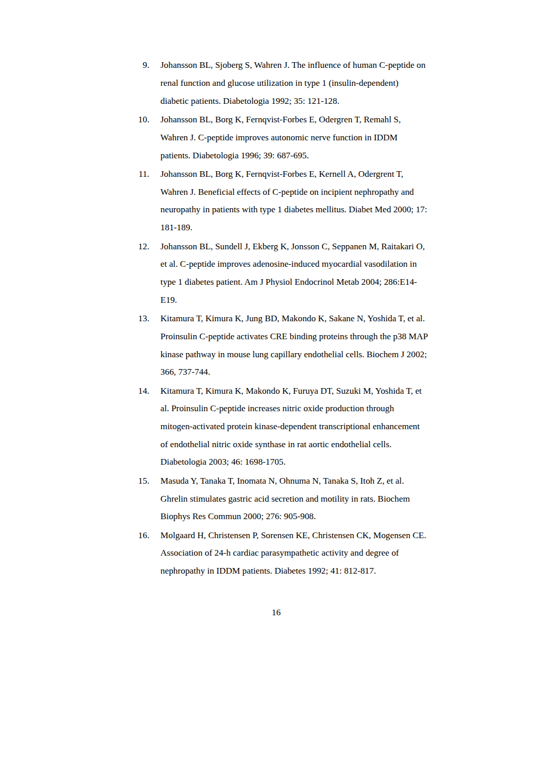Johansson BL, Sjoberg S, Wahren J. The influence of human C-peptide on renal function and glucose utilization in type 1 (insulin-dependent) diabetic patients. Diabetologia 1992; 35: 121-128.
Johansson BL, Borg K, Fernqvist-Forbes E, Odergren T, Remahl S, Wahren J. C-peptide improves autonomic nerve function in IDDM patients. Diabetologia 1996; 39: 687-695.
Johansson BL, Borg K, Fernqvist-Forbes E, Kernell A, Odergrent T, Wahren J. Beneficial effects of C-peptide on incipient nephropathy and neuropathy in patients with type 1 diabetes mellitus. Diabet Med 2000; 17: 181-189.
Johansson BL, Sundell J, Ekberg K, Jonsson C, Seppanen M, Raitakari O, et al. C-peptide improves adenosine-induced myocardial vasodilation in type 1 diabetes patient. Am J Physiol Endocrinol Metab 2004; 286:E14-E19.
Kitamura T, Kimura K, Jung BD, Makondo K, Sakane N, Yoshida T, et al. Proinsulin C-peptide activates CRE binding proteins through the p38 MAP kinase pathway in mouse lung capillary endothelial cells. Biochem J 2002; 366, 737-744.
Kitamura T, Kimura K, Makondo K, Furuya DT, Suzuki M, Yoshida T, et al. Proinsulin C-peptide increases nitric oxide production through mitogen-activated protein kinase-dependent transcriptional enhancement of endothelial nitric oxide synthase in rat aortic endothelial cells. Diabetologia 2003; 46: 1698-1705.
Masuda Y, Tanaka T, Inomata N, Ohnuma N, Tanaka S, Itoh Z, et al. Ghrelin stimulates gastric acid secretion and motility in rats. Biochem Biophys Res Commun 2000; 276: 905-908.
Molgaard H, Christensen P, Sorensen KE, Christensen CK, Mogensen CE. Association of 24-h cardiac parasympathetic activity and degree of nephropathy in IDDM patients. Diabetes 1992; 41: 812-817.
16